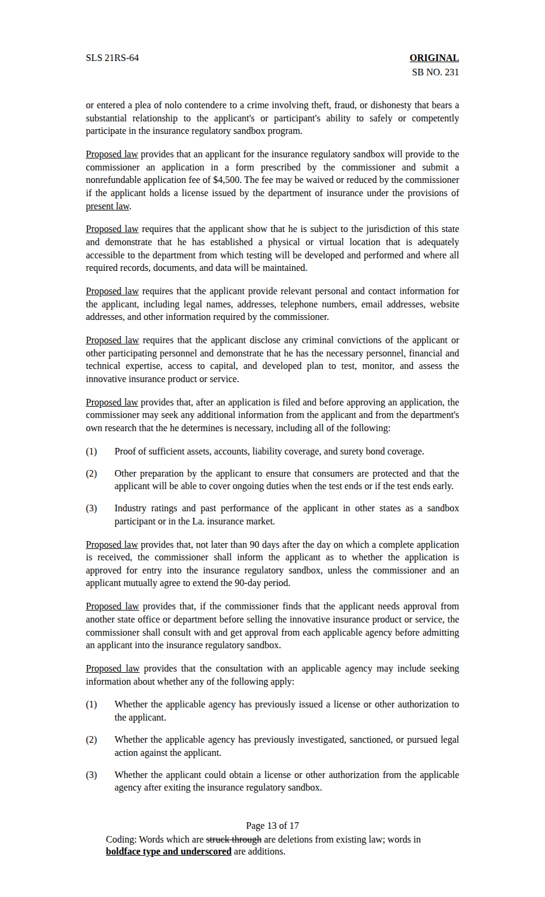SLS 21RS-64
ORIGINAL
SB NO. 231
or entered a plea of nolo contendere to a crime involving theft, fraud, or dishonesty that bears a substantial relationship to the applicant's or participant's ability to safely or competently participate in the insurance regulatory sandbox program.
Proposed law provides that an applicant for the insurance regulatory sandbox will provide to the commissioner an application in a form prescribed by the commissioner and submit a nonrefundable application fee of $4,500. The fee may be waived or reduced by the commissioner if the applicant holds a license issued by the department of insurance under the provisions of present law.
Proposed law requires that the applicant show that he is subject to the jurisdiction of this state and demonstrate that he has established a physical or virtual location that is adequately accessible to the department from which testing will be developed and performed and where all required records, documents, and data will be maintained.
Proposed law requires that the applicant provide relevant personal and contact information for the applicant, including legal names, addresses, telephone numbers, email addresses, website addresses, and other information required by the commissioner.
Proposed law requires that the applicant disclose any criminal convictions of the applicant or other participating personnel and demonstrate that he has the necessary personnel, financial and technical expertise, access to capital, and developed plan to test, monitor, and assess the innovative insurance product or service.
Proposed law provides that, after an application is filed and before approving an application, the commissioner may seek any additional information from the applicant and from the department's own research that the he determines is necessary, including all of the following:
(1) Proof of sufficient assets, accounts, liability coverage, and surety bond coverage.
(2) Other preparation by the applicant to ensure that consumers are protected and that the applicant will be able to cover ongoing duties when the test ends or if the test ends early.
(3) Industry ratings and past performance of the applicant in other states as a sandbox participant or in the La. insurance market.
Proposed law provides that, not later than 90 days after the day on which a complete application is received, the commissioner shall inform the applicant as to whether the application is approved for entry into the insurance regulatory sandbox, unless the commissioner and an applicant mutually agree to extend the 90-day period.
Proposed law provides that, if the commissioner finds that the applicant needs approval from another state office or department before selling the innovative insurance product or service, the commissioner shall consult with and get approval from each applicable agency before admitting an applicant into the insurance regulatory sandbox.
Proposed law provides that the consultation with an applicable agency may include seeking information about whether any of the following apply:
(1) Whether the applicable agency has previously issued a license or other authorization to the applicant.
(2) Whether the applicable agency has previously investigated, sanctioned, or pursued legal action against the applicant.
(3) Whether the applicant could obtain a license or other authorization from the applicable agency after exiting the insurance regulatory sandbox.
Page 13 of 17
Coding: Words which are struck through are deletions from existing law; words in boldface type and underscored are additions.